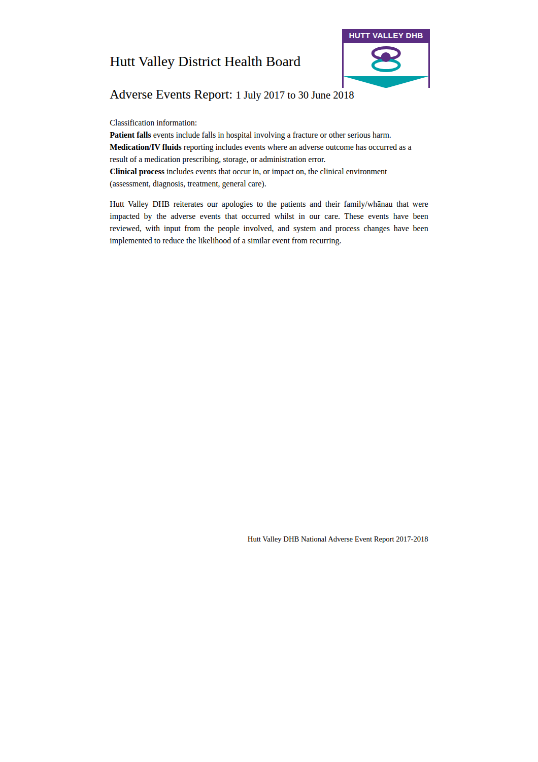HUTT VALLEY DHB
Hutt Valley District Health Board
Adverse Events Report: 1 July 2017 to 30 June 2018
Classification information:
Patient falls events include falls in hospital involving a fracture or other serious harm.
Medication/IV fluids reporting includes events where an adverse outcome has occurred as a result of a medication prescribing, storage, or administration error.
Clinical process includes events that occur in, or impact on, the clinical environment (assessment, diagnosis, treatment, general care).
Hutt Valley DHB reiterates our apologies to the patients and their family/whānau that were impacted by the adverse events that occurred whilst in our care. These events have been reviewed, with input from the people involved, and system and process changes have been implemented to reduce the likelihood of a similar event from recurring.
Hutt Valley DHB National Adverse Event Report 2017-2018